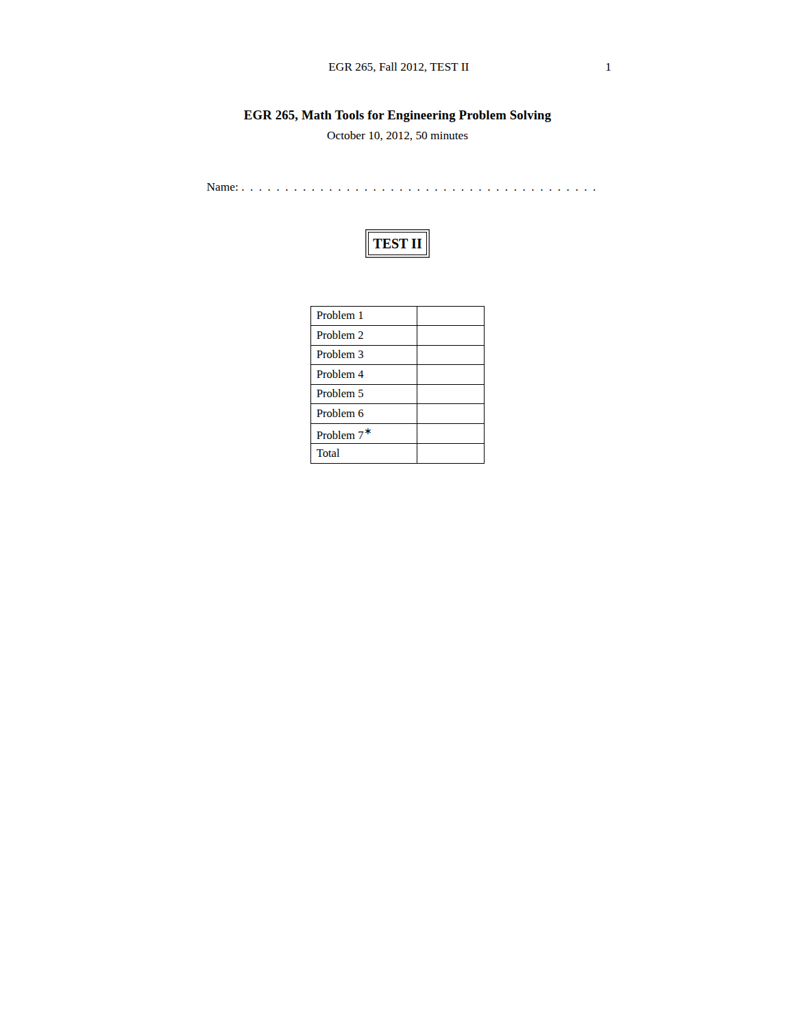EGR 265, Fall 2012, TEST II
1
EGR 265, Math Tools for Engineering Problem Solving
October 10, 2012, 50 minutes
Name: . . . . . . . . . . . . . . . . . . . . . . . . . . . . . . . . . . . . . . . . .
TEST II
| Problem 1 | |
| Problem 2 | |
| Problem 3 | |
| Problem 4 | |
| Problem 5 | |
| Problem 6 | |
| Problem 7 ∗ | |
| Total | |